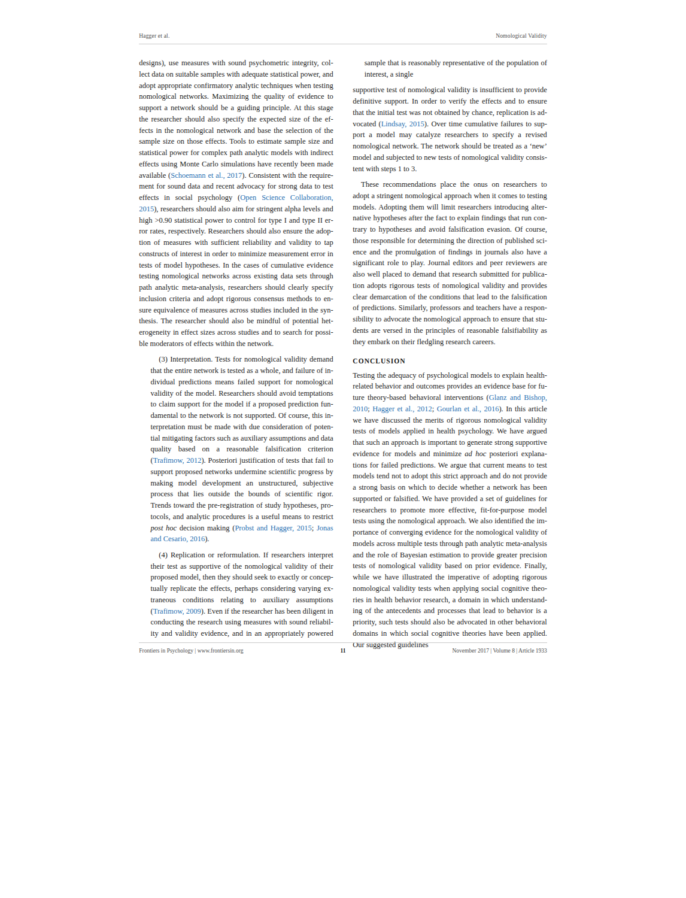Hagger et al. Nomological Validity
designs), use measures with sound psychometric integrity, collect data on suitable samples with adequate statistical power, and adopt appropriate confirmatory analytic techniques when testing nomological networks. Maximizing the quality of evidence to support a network should be a guiding principle. At this stage the researcher should also specify the expected size of the effects in the nomological network and base the selection of the sample size on those effects. Tools to estimate sample size and statistical power for complex path analytic models with indirect effects using Monte Carlo simulations have recently been made available (Schoemann et al., 2017). Consistent with the requirement for sound data and recent advocacy for strong data to test effects in social psychology (Open Science Collaboration, 2015), researchers should also aim for stringent alpha levels and high >0.90 statistical power to control for type I and type II error rates, respectively. Researchers should also ensure the adoption of measures with sufficient reliability and validity to tap constructs of interest in order to minimize measurement error in tests of model hypotheses. In the cases of cumulative evidence testing nomological networks across existing data sets through path analytic meta-analysis, researchers should clearly specify inclusion criteria and adopt rigorous consensus methods to ensure equivalence of measures across studies included in the synthesis. The researcher should also be mindful of potential heterogeneity in effect sizes across studies and to search for possible moderators of effects within the network.
(3) Interpretation. Tests for nomological validity demand that the entire network is tested as a whole, and failure of individual predictions means failed support for nomological validity of the model. Researchers should avoid temptations to claim support for the model if a proposed prediction fundamental to the network is not supported. Of course, this interpretation must be made with due consideration of potential mitigating factors such as auxiliary assumptions and data quality based on a reasonable falsification criterion (Trafimow, 2012). Posteriori justification of tests that fail to support proposed networks undermine scientific progress by making model development an unstructured, subjective process that lies outside the bounds of scientific rigor. Trends toward the pre-registration of study hypotheses, protocols, and analytic procedures is a useful means to restrict post hoc decision making (Probst and Hagger, 2015; Jonas and Cesario, 2016).
(4) Replication or reformulation. If researchers interpret their test as supportive of the nomological validity of their proposed model, then they should seek to exactly or conceptually replicate the effects, perhaps considering varying extraneous conditions relating to auxiliary assumptions (Trafimow, 2009). Even if the researcher has been diligent in conducting the research using measures with sound reliability and validity evidence, and in an appropriately powered sample that is reasonably representative of the population of interest, a single
supportive test of nomological validity is insufficient to provide definitive support. In order to verify the effects and to ensure that the initial test was not obtained by chance, replication is advocated (Lindsay, 2015). Over time cumulative failures to support a model may catalyze researchers to specify a revised nomological network. The network should be treated as a ‘new’ model and subjected to new tests of nomological validity consistent with steps 1 to 3.
These recommendations place the onus on researchers to adopt a stringent nomological approach when it comes to testing models. Adopting them will limit researchers introducing alternative hypotheses after the fact to explain findings that run contrary to hypotheses and avoid falsification evasion. Of course, those responsible for determining the direction of published science and the promulgation of findings in journals also have a significant role to play. Journal editors and peer reviewers are also well placed to demand that research submitted for publication adopts rigorous tests of nomological validity and provides clear demarcation of the conditions that lead to the falsification of predictions. Similarly, professors and teachers have a responsibility to advocate the nomological approach to ensure that students are versed in the principles of reasonable falsifiability as they embark on their fledgling research careers.
Conclusion
Testing the adequacy of psychological models to explain health-related behavior and outcomes provides an evidence base for future theory-based behavioral interventions (Glanz and Bishop, 2010; Hagger et al., 2012; Gourlan et al., 2016). In this article we have discussed the merits of rigorous nomological validity tests of models applied in health psychology. We have argued that such an approach is important to generate strong supportive evidence for models and minimize ad hoc posteriori explanations for failed predictions. We argue that current means to test models tend not to adopt this strict approach and do not provide a strong basis on which to decide whether a network has been supported or falsified. We have provided a set of guidelines for researchers to promote more effective, fit-for-purpose model tests using the nomological approach. We also identified the importance of converging evidence for the nomological validity of models across multiple tests through path analytic meta-analysis and the role of Bayesian estimation to provide greater precision tests of nomological validity based on prior evidence. Finally, while we have illustrated the imperative of adopting rigorous nomological validity tests when applying social cognitive theories in health behavior research, a domain in which understanding of the antecedents and processes that lead to behavior is a priority, such tests should also be advocated in other behavioral domains in which social cognitive theories have been applied. Our suggested guidelines
Frontiers in Psychology | www.frontiersin.org 11 November 2017 | Volume 8 | Article 1933